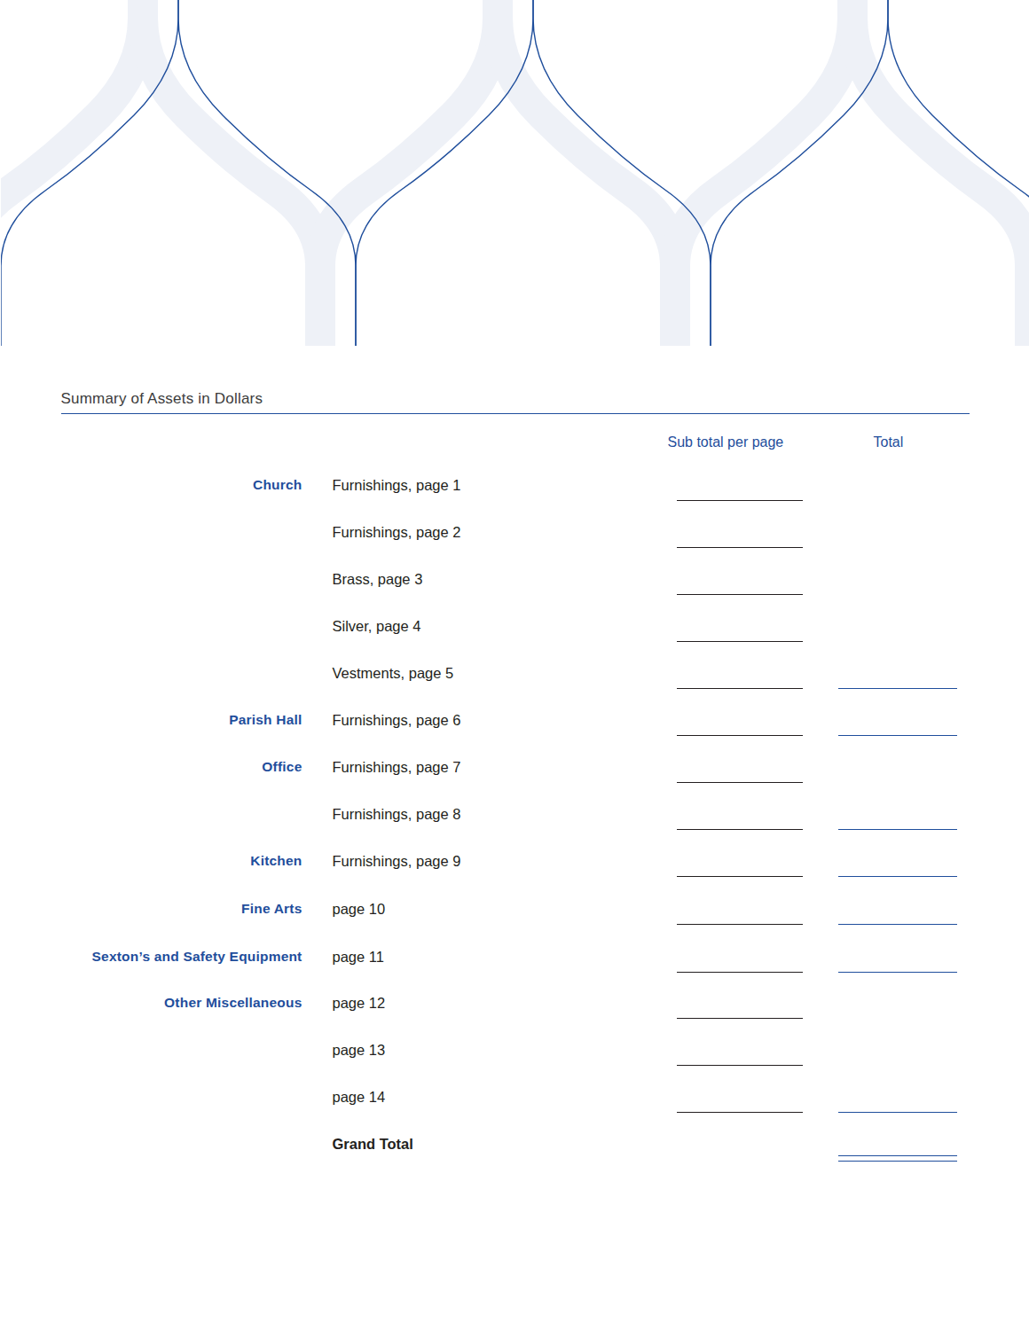Summary of Assets in Dollars
Sub total per page
Total
Church
Furnishings, page 1
Furnishings, page 2
Brass, page 3
Silver, page 4
Vestments, page 5
Parish Hall
Furnishings, page 6
Office
Furnishings, page 7
Furnishings, page 8
Kitchen
Furnishings, page 9
Fine Arts
page 10
Sexton’s and Safety Equipment
page 11
Other Miscellaneous
page 12
page 13
page 14
Grand Total